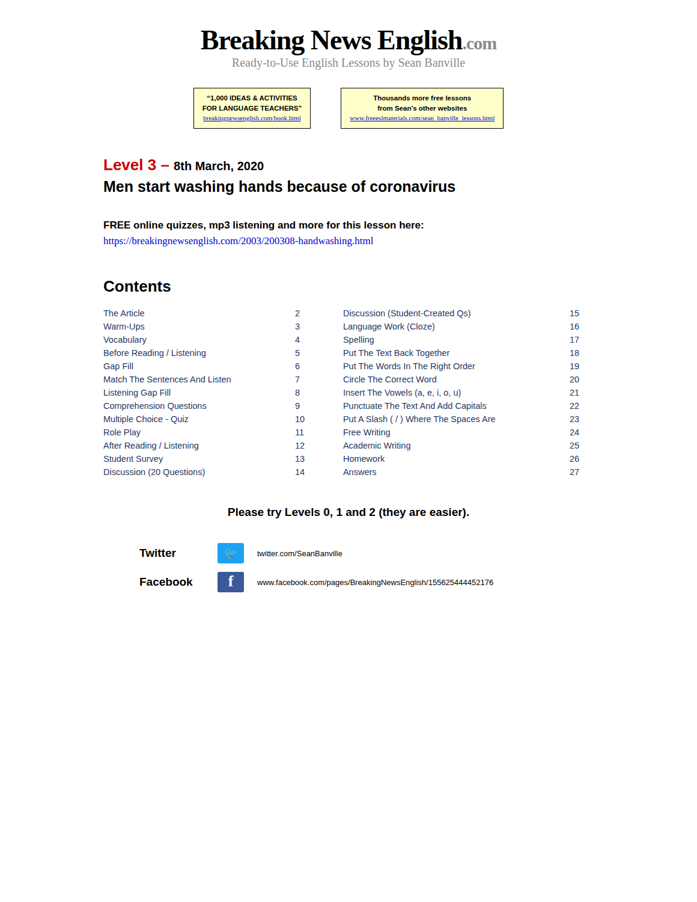Breaking News English.com
Ready-to-Use English Lessons by Sean Banville
“1,000 IDEAS & ACTIVITIES
FOR LANGUAGE TEACHERS”
breakingnewsenglish.com/book.html
Thousands more free lessons
from Sean's other websites
www.freeeslmaterials.com/sean_banville_lessons.html
Level 3 – 8th March, 2020
Men start washing hands because of coronavirus
FREE online quizzes, mp3 listening and more for this lesson here:
https://breakingnewsenglish.com/2003/200308-handwashing.html
Contents
| The Article | 2 | | Discussion (Student-Created Qs) | 15 |
| Warm-Ups | 3 | | Language Work (Cloze) | 16 |
| Vocabulary | 4 | | Spelling | 17 |
| Before Reading / Listening | 5 | | Put The Text Back Together | 18 |
| Gap Fill | 6 | | Put The Words In The Right Order | 19 |
| Match The Sentences And Listen | 7 | | Circle The Correct Word | 20 |
| Listening Gap Fill | 8 | | Insert The Vowels (a, e, i, o, u) | 21 |
| Comprehension Questions | 9 | | Punctuate The Text And Add Capitals | 22 |
| Multiple Choice - Quiz | 10 | | Put A Slash ( / ) Where The Spaces Are | 23 |
| Role Play | 11 | | Free Writing | 24 |
| After Reading / Listening | 12 | | Academic Writing | 25 |
| Student Survey | 13 | | Homework | 26 |
| Discussion (20 Questions) | 14 | | Answers | 27 |
Please try Levels 0, 1 and 2 (they are easier).
Twitter twitter.com/SeanBanville
Facebook www.facebook.com/pages/BreakingNewsEnglish/155625444452176